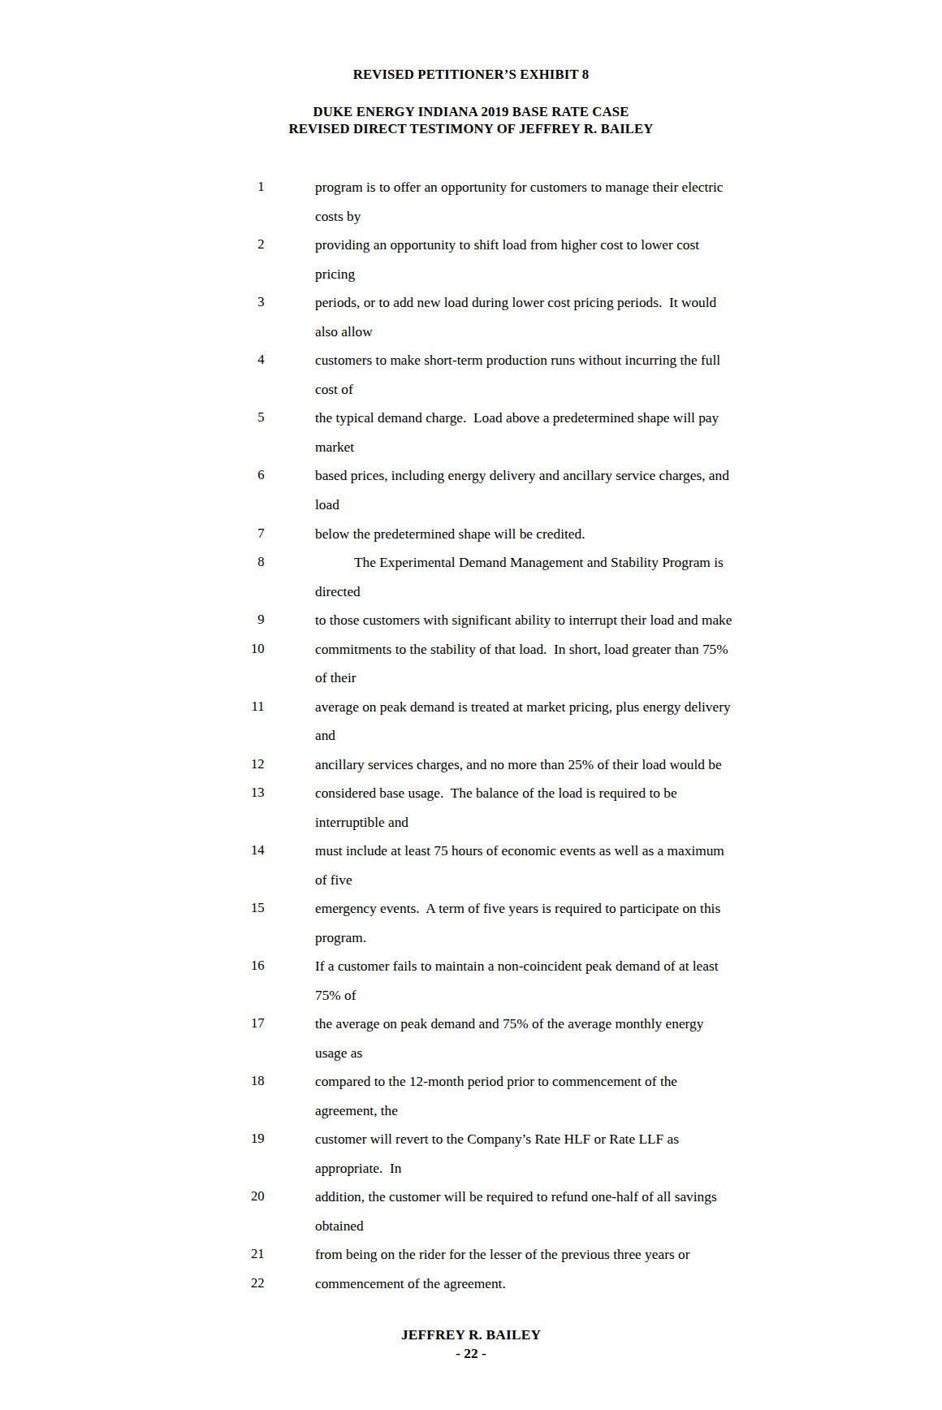Revised Petitioner’s Exhibit 8
Duke Energy Indiana 2019 Base Rate Case
Revised Direct Testimony of Jeffrey R. Bailey
program is to offer an opportunity for customers to manage their electric costs by
providing an opportunity to shift load from higher cost to lower cost pricing
periods, or to add new load during lower cost pricing periods. It would also allow
customers to make short-term production runs without incurring the full cost of
the typical demand charge. Load above a predetermined shape will pay market
based prices, including energy delivery and ancillary service charges, and load
below the predetermined shape will be credited.
The Experimental Demand Management and Stability Program is directed
to those customers with significant ability to interrupt their load and make
commitments to the stability of that load. In short, load greater than 75% of their
average on peak demand is treated at market pricing, plus energy delivery and
ancillary services charges, and no more than 25% of their load would be
considered base usage. The balance of the load is required to be interruptible and
must include at least 75 hours of economic events as well as a maximum of five
emergency events. A term of five years is required to participate on this program.
If a customer fails to maintain a non-coincident peak demand of at least 75% of
the average on peak demand and 75% of the average monthly energy usage as
compared to the 12-month period prior to commencement of the agreement, the
customer will revert to the Company’s Rate HLF or Rate LLF as appropriate. In
addition, the customer will be required to refund one-half of all savings obtained
from being on the rider for the lesser of the previous three years or
commencement of the agreement.
Jeffrey R. Bailey
- 22 -